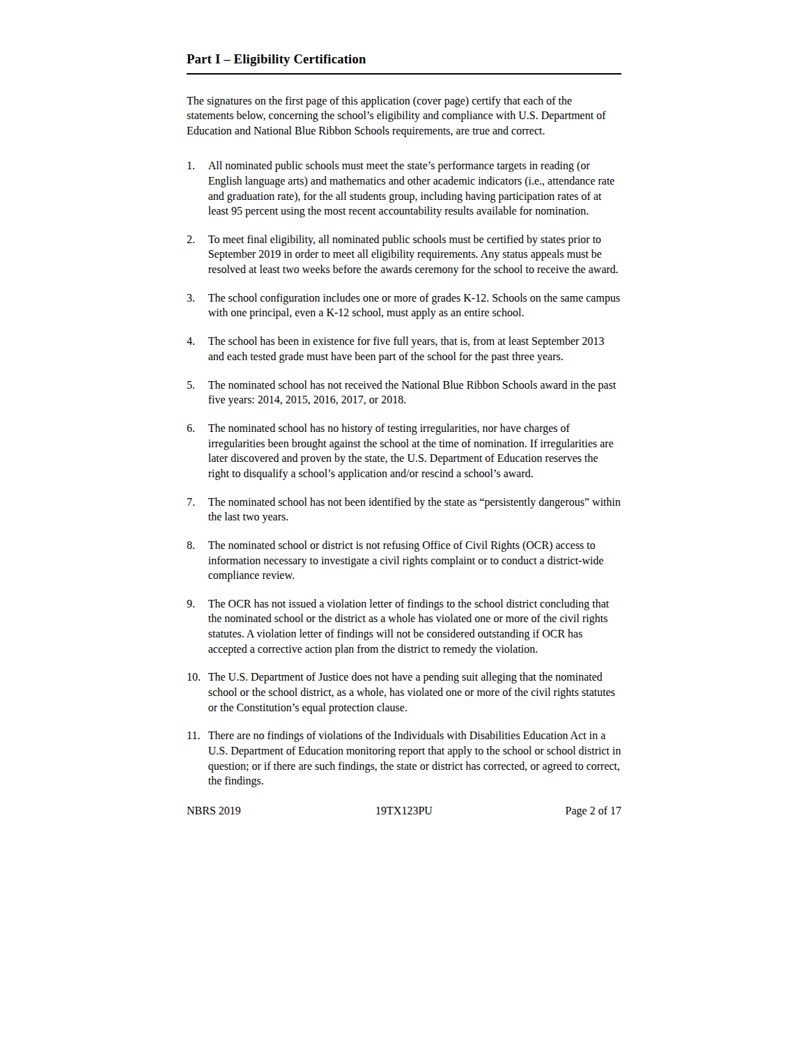Part I – Eligibility Certification
The signatures on the first page of this application (cover page) certify that each of the statements below, concerning the school’s eligibility and compliance with U.S. Department of Education and National Blue Ribbon Schools requirements, are true and correct.
1. All nominated public schools must meet the state’s performance targets in reading (or English language arts) and mathematics and other academic indicators (i.e., attendance rate and graduation rate), for the all students group, including having participation rates of at least 95 percent using the most recent accountability results available for nomination.
2. To meet final eligibility, all nominated public schools must be certified by states prior to September 2019 in order to meet all eligibility requirements. Any status appeals must be resolved at least two weeks before the awards ceremony for the school to receive the award.
3. The school configuration includes one or more of grades K-12. Schools on the same campus with one principal, even a K-12 school, must apply as an entire school.
4. The school has been in existence for five full years, that is, from at least September 2013 and each tested grade must have been part of the school for the past three years.
5. The nominated school has not received the National Blue Ribbon Schools award in the past five years: 2014, 2015, 2016, 2017, or 2018.
6. The nominated school has no history of testing irregularities, nor have charges of irregularities been brought against the school at the time of nomination. If irregularities are later discovered and proven by the state, the U.S. Department of Education reserves the right to disqualify a school’s application and/or rescind a school’s award.
7. The nominated school has not been identified by the state as “persistently dangerous” within the last two years.
8. The nominated school or district is not refusing Office of Civil Rights (OCR) access to information necessary to investigate a civil rights complaint or to conduct a district-wide compliance review.
9. The OCR has not issued a violation letter of findings to the school district concluding that the nominated school or the district as a whole has violated one or more of the civil rights statutes. A violation letter of findings will not be considered outstanding if OCR has accepted a corrective action plan from the district to remedy the violation.
10. The U.S. Department of Justice does not have a pending suit alleging that the nominated school or the school district, as a whole, has violated one or more of the civil rights statutes or the Constitution’s equal protection clause.
11. There are no findings of violations of the Individuals with Disabilities Education Act in a U.S. Department of Education monitoring report that apply to the school or school district in question; or if there are such findings, the state or district has corrected, or agreed to correct, the findings.
| NBRS 2019 | 19TX123PU | Page 2 of 17 |